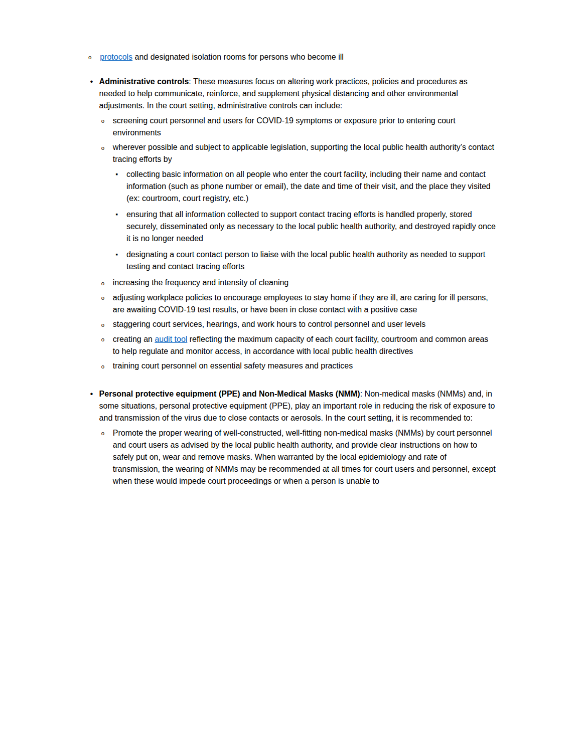protocols and designated isolation rooms for persons who become ill
Administrative controls: These measures focus on altering work practices, policies and procedures as needed to help communicate, reinforce, and supplement physical distancing and other environmental adjustments. In the court setting, administrative controls can include:
screening court personnel and users for COVID-19 symptoms or exposure prior to entering court environments
wherever possible and subject to applicable legislation, supporting the local public health authority’s contact tracing efforts by
collecting basic information on all people who enter the court facility, including their name and contact information (such as phone number or email), the date and time of their visit, and the place they visited (ex: courtroom, court registry, etc.)
ensuring that all information collected to support contact tracing efforts is handled properly, stored securely, disseminated only as necessary to the local public health authority, and destroyed rapidly once it is no longer needed
designating a court contact person to liaise with the local public health authority as needed to support testing and contact tracing efforts
increasing the frequency and intensity of cleaning
adjusting workplace policies to encourage employees to stay home if they are ill, are caring for ill persons, are awaiting COVID-19 test results, or have been in close contact with a positive case
staggering court services, hearings, and work hours to control personnel and user levels
creating an audit tool reflecting the maximum capacity of each court facility, courtroom and common areas to help regulate and monitor access, in accordance with local public health directives
training court personnel on essential safety measures and practices
Personal protective equipment (PPE) and Non-Medical Masks (NMM): Non-medical masks (NMMs) and, in some situations, personal protective equipment (PPE), play an important role in reducing the risk of exposure to and transmission of the virus due to close contacts or aerosols. In the court setting, it is recommended to:
Promote the proper wearing of well-constructed, well-fitting non-medical masks (NMMs) by court personnel and court users as advised by the local public health authority, and provide clear instructions on how to safely put on, wear and remove masks. When warranted by the local epidemiology and rate of transmission, the wearing of NMMs may be recommended at all times for court users and personnel, except when these would impede court proceedings or when a person is unable to